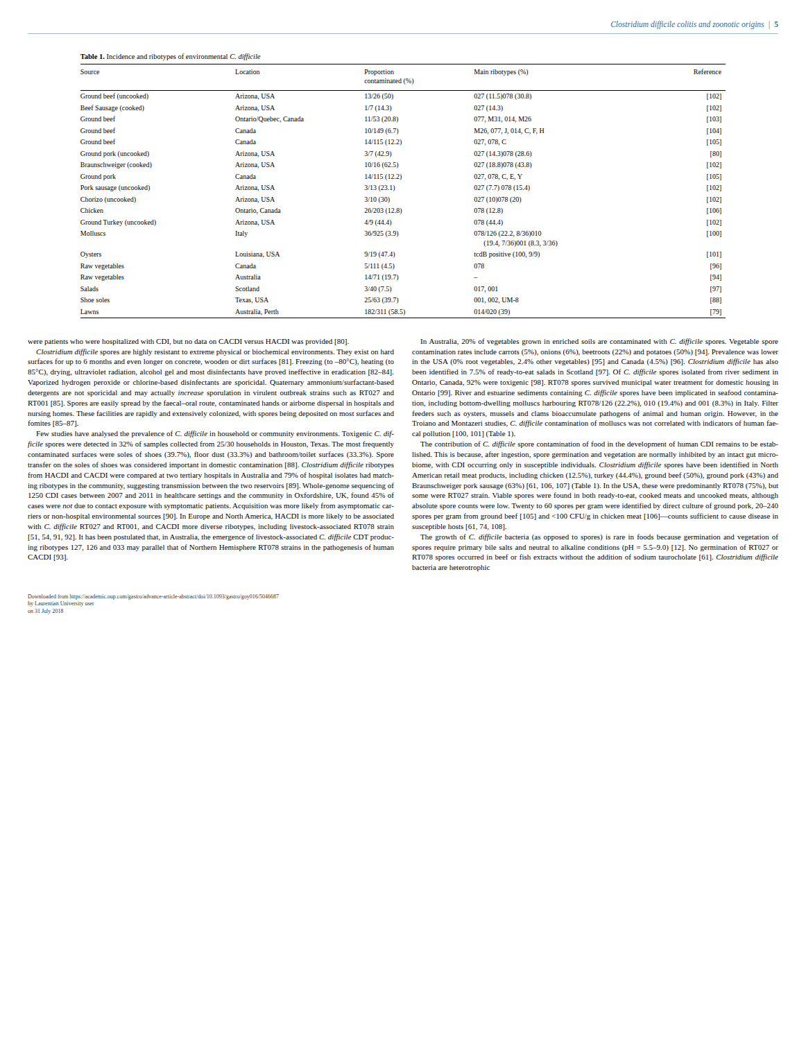Clostridium difficile colitis and zoonotic origins | 5
Table 1. Incidence and ribotypes of environmental C. difficile
| Source | Location | Proportion contaminated (%) | Main ribotypes (%) | Reference |
| --- | --- | --- | --- | --- |
| Ground beef (uncooked) | Arizona, USA | 13/26 (50) | 027 (11.5)078 (30.8) | [102] |
| Beef Sausage (cooked) | Arizona, USA | 1/7 (14.3) | 027 (14.3) | [102] |
| Ground beef | Ontario/Quebec, Canada | 11/53 (20.8) | 077, M31, 014, M26 | [103] |
| Ground beef | Canada | 10/149 (6.7) | M26, 077, J, 014, C, F, H | [104] |
| Ground beef | Canada | 14/115 (12.2) | 027, 078, C | [105] |
| Ground pork (uncooked) | Arizona, USA | 3/7 (42.9) | 027 (14.3)078 (28.6) | [80] |
| Braunschweiger (cooked) | Arizona, USA | 10/16 (62.5) | 027 (18.8)078 (43.8) | [102] |
| Ground pork | Canada | 14/115 (12.2) | 027, 078, C, E, Y | [105] |
| Pork sausage (uncooked) | Arizona, USA | 3/13 (23.1) | 027 (7.7) 078 (15.4) | [102] |
| Chorizo (uncooked) | Arizona, USA | 3/10 (30) | 027 (10)078 (20) | [102] |
| Chicken | Ontario, Canada | 26/203 (12.8) | 078 (12.8) | [106] |
| Ground Turkey (uncooked) | Arizona, USA | 4/9 (44.4) | 078 (44.4) | [102] |
| Molluscs | Italy | 36/925 (3.9) | 078/126 (22.2, 8/36)010 (19.4, 7/36)001 (8.3, 3/36) | [100] |
| Oysters | Louisiana, USA | 9/19 (47.4) | tcdB positive (100, 9/9) | [101] |
| Raw vegetables | Canada | 5/111 (4.5) | 078 | [96] |
| Raw vegetables | Australia | 14/71 (19.7) | – | [94] |
| Salads | Scotland | 3/40 (7.5) | 017, 001 | [97] |
| Shoe soles | Texas, USA | 25/63 (39.7) | 001, 002, UM-8 | [88] |
| Lawns | Australia, Perth | 182/311 (58.5) | 014/020 (39) | [79] |
were patients who were hospitalized with CDI, but no data on CACDI versus HACDI was provided [80].
Clostridium difficile spores are highly resistant to extreme physical or biochemical environments. They exist on hard surfaces for up to 6 months and even longer on concrete, wooden or dirt surfaces [81]. Freezing (to –80°C), heating (to 85°C), drying, ultraviolet radiation, alcohol gel and most disinfectants have proved ineffective in eradication [82–84]. Vaporized hydrogen peroxide or chlorine-based disinfectants are sporicidal. Quaternary ammonium/surfactant-based detergents are not sporicidal and may actually increase sporulation in virulent outbreak strains such as RT027 and RT001 [85]. Spores are easily spread by the faecal–oral route, contaminated hands or airborne dispersal in hospitals and nursing homes. These facilities are rapidly and extensively colonized, with spores being deposited on most surfaces and fomites [85–87].
Few studies have analysed the prevalence of C. difficile in household or community environments. Toxigenic C. difficile spores were detected in 32% of samples collected from 25/30 households in Houston, Texas. The most frequently contaminated surfaces were soles of shoes (39.7%), floor dust (33.3%) and bathroom/toilet surfaces (33.3%). Spore transfer on the soles of shoes was considered important in domestic contamination [88]. Clostridium difficile ribotypes from HACDI and CACDI were compared at two tertiary hospitals in Australia and 79% of hospital isolates had matching ribotypes in the community, suggesting transmission between the two reservoirs [89]. Whole-genome sequencing of 1250 CDI cases between 2007 and 2011 in healthcare settings and the community in Oxfordshire, UK, found 45% of cases were not due to contact exposure with symptomatic patients. Acquisition was more likely from asymptomatic carriers or non-hospital environmental sources [90]. In Europe and North America, HACDI is more likely to be associated with C. difficile RT027 and RT001, and CACDI more diverse ribotypes, including livestock-associated RT078 strain [51, 54, 91, 92]. It has been postulated that, in Australia, the emergence of livestock-associated C. difficile CDT producing ribotypes 127, 126 and 033 may parallel that of Northern Hemisphere RT078 strains in the pathogenesis of human CACDI [93].
In Australia, 20% of vegetables grown in enriched soils are contaminated with C. difficile spores. Vegetable spore contamination rates include carrots (5%), onions (6%), beetroots (22%) and potatoes (50%) [94]. Prevalence was lower in the USA (0% root vegetables, 2.4% other vegetables) [95] and Canada (4.5%) [96]. Clostridium difficile has also been identified in 7.5% of ready-to-eat salads in Scotland [97]. Of C. difficile spores isolated from river sediment in Ontario, Canada, 92% were toxigenic [98]. RT078 spores survived municipal water treatment for domestic housing in Ontario [99]. River and estuarine sediments containing C. difficile spores have been implicated in seafood contamination, including bottom-dwelling molluscs harbouring RT078/126 (22.2%), 010 (19.4%) and 001 (8.3%) in Italy. Filter feeders such as oysters, mussels and clams bioaccumulate pathogens of animal and human origin. However, in the Troiano and Montazeri studies, C. difficile contamination of molluscs was not correlated with indicators of human faecal pollution [100, 101] (Table 1).
The contribution of C. difficile spore contamination of food in the development of human CDI remains to be established. This is because, after ingestion, spore germination and vegetation are normally inhibited by an intact gut microbiome, with CDI occurring only in susceptible individuals. Clostridium difficile spores have been identified in North American retail meat products, including chicken (12.5%), turkey (44.4%), ground beef (50%), ground pork (43%) and Braunschweiger pork sausage (63%) [61, 106, 107] (Table 1). In the USA, these were predominantly RT078 (75%), but some were RT027 strain. Viable spores were found in both ready-to-eat, cooked meats and uncooked meats, although absolute spore counts were low. Twenty to 60 spores per gram were identified by direct culture of ground pork, 20–240 spores per gram from ground beef [105] and <100 CFU/g in chicken meat [106]—counts sufficient to cause disease in susceptible hosts [61, 74, 108].
The growth of C. difficile bacteria (as opposed to spores) is rare in foods because germination and vegetation of spores require primary bile salts and neutral to alkaline conditions (pH = 5.5–9.0) [12]. No germination of RT027 or RT078 spores occurred in beef or fish extracts without the addition of sodium taurocholate [61]. Clostridium difficile bacteria are heterotrophic
Downloaded from https://academic.oup.com/gastro/advance-article-abstract/doi/10.1093/gastro/goy016/5046687
by Laurentian University user
on 31 July 2018